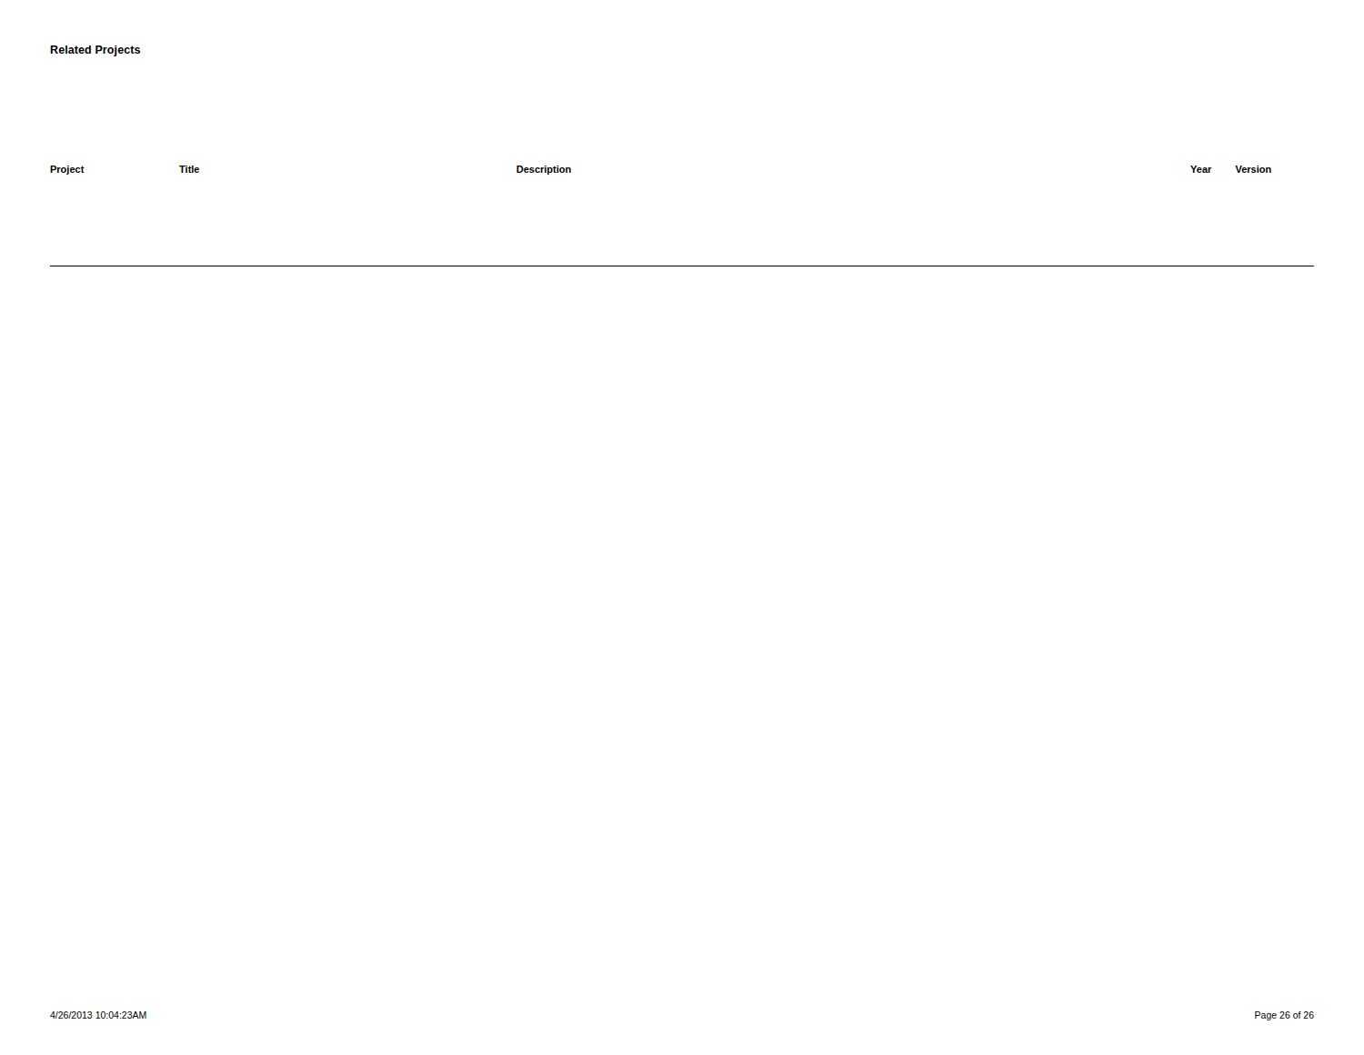Related Projects
| Project | Title | Description | Year | Version |
| --- | --- | --- | --- | --- |
4/26/2013 10:04:23AM Page 26 of 26